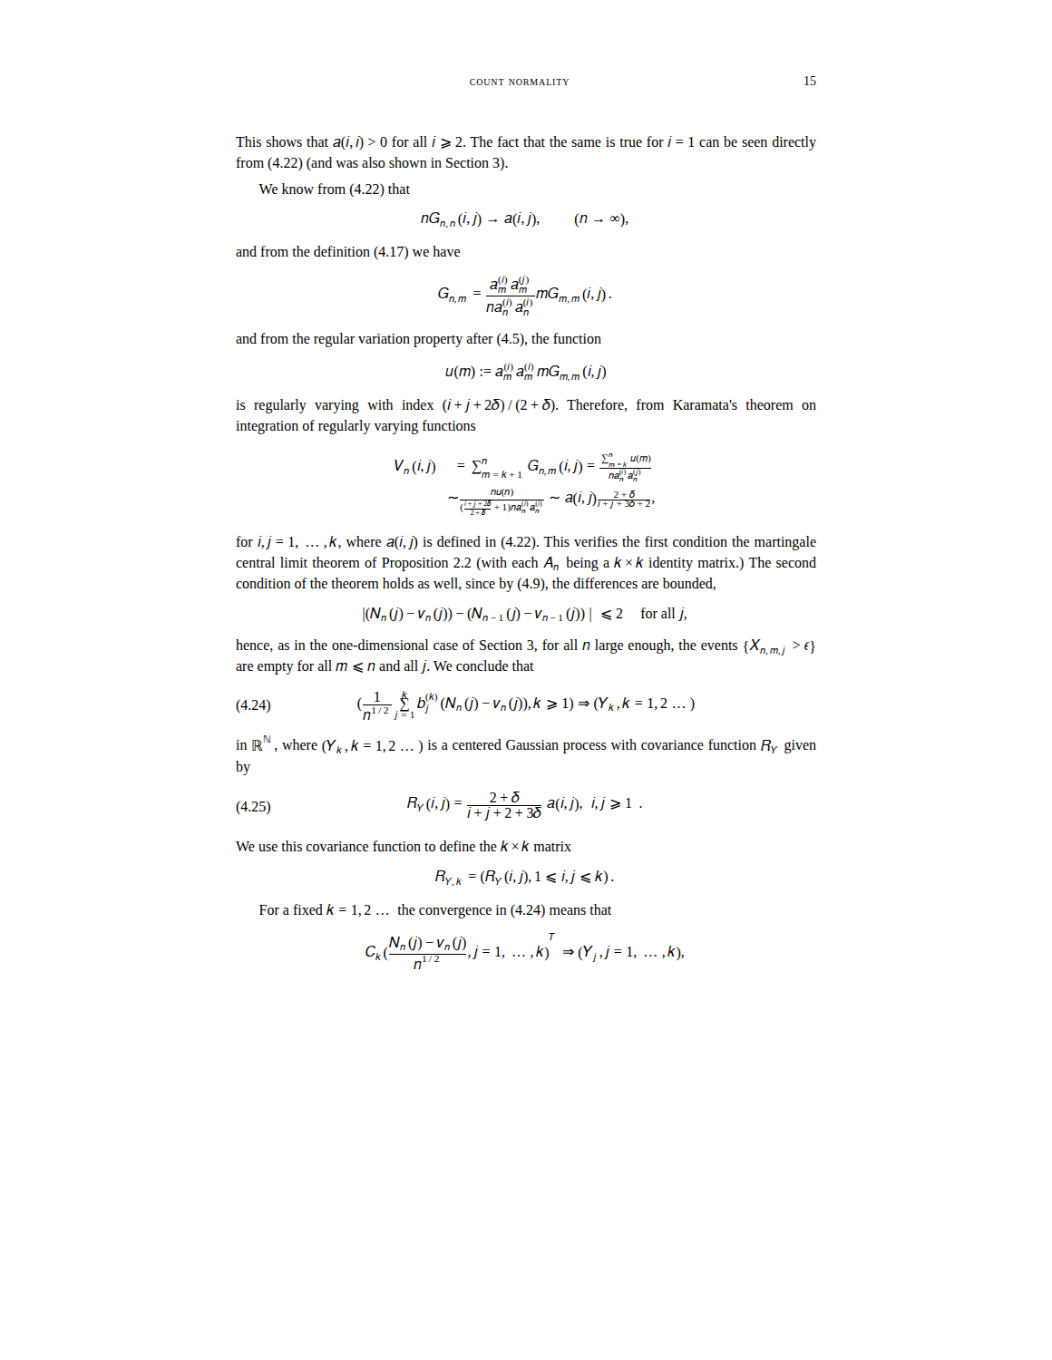count normality 15
This shows that a(i,i)>0 for all i⩾2. The fact that the same is true for i=1 can be seen directly from (4.22) (and was also shown in Section 3).
We know from (4.22) that
nGn,n(i,j) → a(i,j), (n→∞),
and from the definition (4.17) we have
Gn,m = am(i)am(j) nan(i)an(i) mGm,m(i,j).
and from the regular variation property after (4.5), the function
u(m) := am(i) am(i) mGm,m(i,j)
is regularly varying with index (i+j+2δ)/(2+δ). Therefore, from Karamata's theorem on integration of regularly varying functions
Vn(i,j) = ∑ m=k+1 n Gn,m(i,j) = ∑m=knu(m) nan(i)an(j) ∼ nu(n) ( i+j+2δ 2+δ +1) nan(i)an(i) ∼ a(i,j) 2+δ i+j+3δ+2 ,
for i,j=1,…,k, where a(i,j) is defined in (4.22). This verifies the first condition the martingale central limit theorem of Proposition 2.2 (with each An being a k×k identity matrix.) The second condition of the theorem holds as well, since by (4.9), the differences are bounded,
| ( Nn(j)−νn(j) ) − ( Nn−1(j)−νn−1(j) ) | ⩽2 for all j,
hence, as in the one-dimensional case of Section 3, for all n large enough, the events {Xn,m,j>ϵ} are empty for all m⩽n and all j. We conclude that
(4.24)
( 1n1/2 ∑j=1k bj(k) (Nn(j)−νn(j)) , k⩾1 ) ⇒ ( Yk,k=1,2… )
in ℝℕ, where (Yk,k=1,2…) is a centered Gaussian process with covariance function RY given by
(4.25)
RY(i,j) = 2+δ i+j+2+3δ a(i,j), i,j⩾1 .
We use this covariance function to define the k×k matrix
RY,k = ( RY(i,j), 1⩽i,j⩽k ).
For a fixed k=1,2… the convergence in (4.24) means that
Ck ( Nn(j)−νn(j) n1/2 , j=1,…,k ) T ⇒ ( Yj,j=1,…,k ) ,